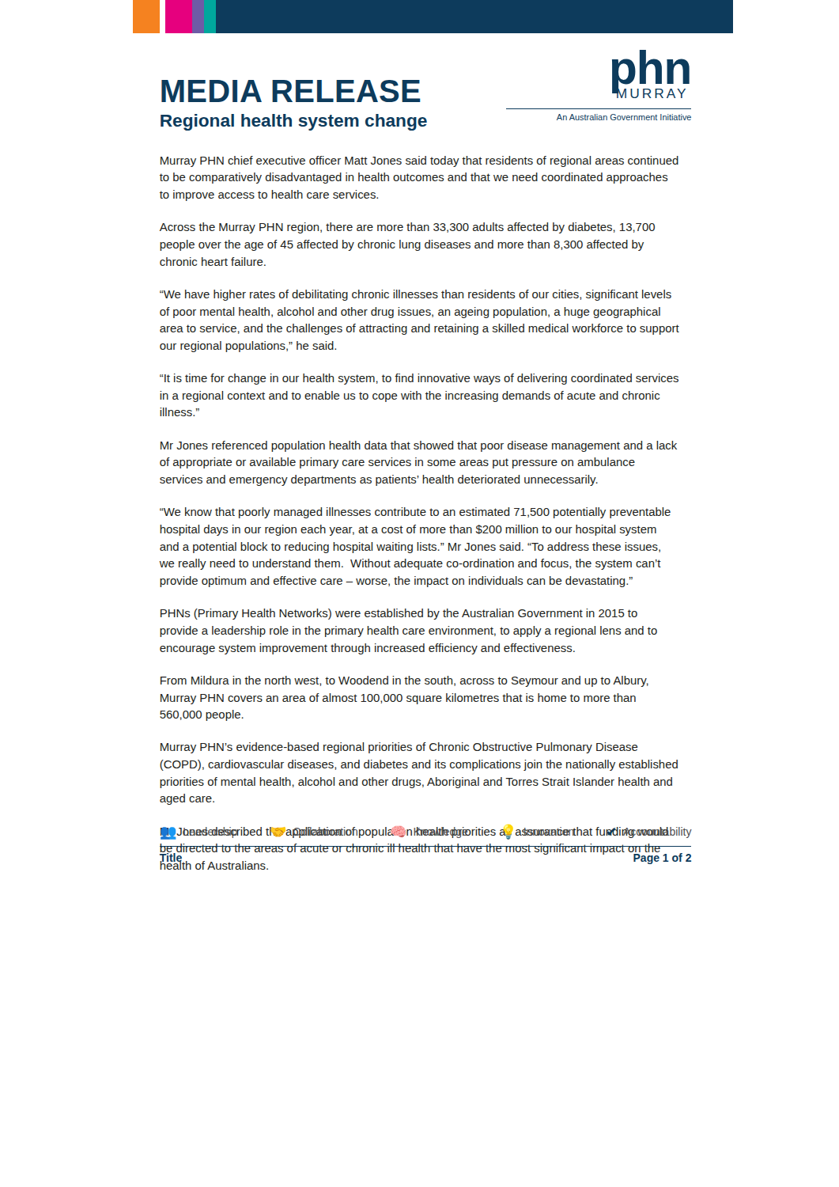phn
MURRAY
An Australian Government Initiative
MEDIA RELEASE
Regional health system change
Murray PHN chief executive officer Matt Jones said today that residents of regional areas continued to be comparatively disadvantaged in health outcomes and that we need coordinated approaches to improve access to health care services.
Across the Murray PHN region, there are more than 33,300 adults affected by diabetes, 13,700 people over the age of 45 affected by chronic lung diseases and more than 8,300 affected by chronic heart failure.
“We have higher rates of debilitating chronic illnesses than residents of our cities, significant levels of poor mental health, alcohol and other drug issues, an ageing population, a huge geographical area to service, and the challenges of attracting and retaining a skilled medical workforce to support our regional populations,” he said.
“It is time for change in our health system, to find innovative ways of delivering coordinated services in a regional context and to enable us to cope with the increasing demands of acute and chronic illness.”
Mr Jones referenced population health data that showed that poor disease management and a lack of appropriate or available primary care services in some areas put pressure on ambulance services and emergency departments as patients’ health deteriorated unnecessarily.
“We know that poorly managed illnesses contribute to an estimated 71,500 potentially preventable hospital days in our region each year, at a cost of more than $200 million to our hospital system and a potential block to reducing hospital waiting lists.” Mr Jones said. “To address these issues, we really need to understand them. Without adequate co-ordination and focus, the system can’t provide optimum and effective care – worse, the impact on individuals can be devastating.”
PHNs (Primary Health Networks) were established by the Australian Government in 2015 to provide a leadership role in the primary health care environment, to apply a regional lens and to encourage system improvement through increased efficiency and effectiveness.
From Mildura in the north west, to Woodend in the south, across to Seymour and up to Albury, Murray PHN covers an area of almost 100,000 square kilometres that is home to more than 560,000 people.
Murray PHN’s evidence-based regional priorities of Chronic Obstructive Pulmonary Disease (COPD), cardiovascular diseases, and diabetes and its complications join the nationally established priorities of mental health, alcohol and other drugs, Aboriginal and Torres Strait Islander health and aged care.
Mr Jones described the application of population health priorities as assurance that funding would be directed to the areas of acute or chronic ill health that have the most significant impact on the health of Australians.
👥Leadership
🤝Collaboration
🧠Knowledge
💡Innovation
✔Accountability
Title Page 1 of 2